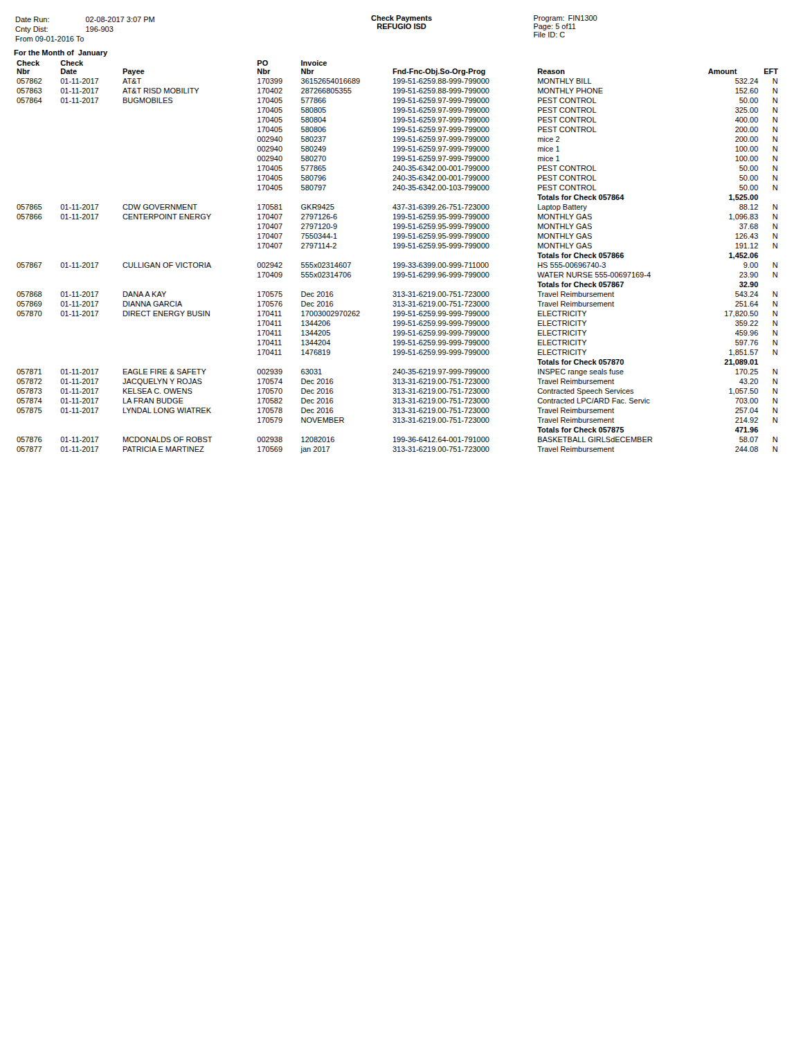| / Date Run: / 02-08-2017 3:07 PM / / Cnty Dist: / 196-903 / / From 09-01-2016 To / / | Check Payments REFUGIO ISD | / Program: / FIN1300 / / Page: 5 of / 11 / / File ID: C / / |
For the Month of January
| Check Nbr | Check Date | Payee | PO Nbr | Invoice Nbr | Fnd-Fnc-Obj.So-Org-Prog | Reason | Amount | EFT |
| --- | --- | --- | --- | --- | --- | --- | --- | --- |
| 057862 | 01-11-2017 | AT&T | 170399 | 36152654016689 | 199-51-6259.88-999-799000 | MONTHLY BILL | 532.24 | N |
| 057863 | 01-11-2017 | AT&T RISD MOBILITY | 170402 | 287266805355 | 199-51-6259.88-999-799000 | MONTHLY PHONE | 152.60 | N |
| 057864 | 01-11-2017 | BUGMOBILES | 170405 | 577866 | 199-51-6259.97-999-799000 | PEST CONTROL | 50.00 | N |
| | | | 170405 | 580805 | 199-51-6259.97-999-799000 | PEST CONTROL | 325.00 | N |
| | | | 170405 | 580804 | 199-51-6259.97-999-799000 | PEST CONTROL | 400.00 | N |
| | | | 170405 | 580806 | 199-51-6259.97-999-799000 | PEST CONTROL | 200.00 | N |
| | | | 002940 | 580237 | 199-51-6259.97-999-799000 | mice 2 | 200.00 | N |
| | | | 002940 | 580249 | 199-51-6259.97-999-799000 | mice 1 | 100.00 | N |
| | | | 002940 | 580270 | 199-51-6259.97-999-799000 | mice 1 | 100.00 | N |
| | | | 170405 | 577865 | 240-35-6342.00-001-799000 | PEST CONTROL | 50.00 | N |
| | | | 170405 | 580796 | 240-35-6342.00-001-799000 | PEST CONTROL | 50.00 | N |
| | | | 170405 | 580797 | 240-35-6342.00-103-799000 | PEST CONTROL | 50.00 | N |
| | Totals for Check 057864 | 1,525.00 | |
| 057865 | 01-11-2017 | CDW GOVERNMENT | 170581 | GKR9425 | 437-31-6399.26-751-723000 | Laptop Battery | 88.12 | N |
| 057866 | 01-11-2017 | CENTERPOINT ENERGY | 170407 | 2797126-6 | 199-51-6259.95-999-799000 | MONTHLY GAS | 1,096.83 | N |
| | | | 170407 | 2797120-9 | 199-51-6259.95-999-799000 | MONTHLY GAS | 37.68 | N |
| | | | 170407 | 7550344-1 | 199-51-6259.95-999-799000 | MONTHLY GAS | 126.43 | N |
| | | | 170407 | 2797114-2 | 199-51-6259.95-999-799000 | MONTHLY GAS | 191.12 | N |
| | Totals for Check 057866 | 1,452.06 | |
| 057867 | 01-11-2017 | CULLIGAN OF VICTORIA | 002942 | 555x02314607 | 199-33-6399.00-999-711000 | HS 555-00696740-3 | 9.00 | N |
| | | | 170409 | 555x02314706 | 199-51-6299.96-999-799000 | WATER NURSE 555-00697169-4 | 23.90 | N |
| | Totals for Check 057867 | 32.90 | |
| 057868 | 01-11-2017 | DANA A KAY | 170575 | Dec 2016 | 313-31-6219.00-751-723000 | Travel Reimbursement | 543.24 | N |
| 057869 | 01-11-2017 | DIANNA GARCIA | 170576 | Dec 2016 | 313-31-6219.00-751-723000 | Travel Reimbursement | 251.64 | N |
| 057870 | 01-11-2017 | DIRECT ENERGY BUSIN | 170411 | 17003002970262 | 199-51-6259.99-999-799000 | ELECTRICITY | 17,820.50 | N |
| | | | 170411 | 1344206 | 199-51-6259.99-999-799000 | ELECTRICITY | 359.22 | N |
| | | | 170411 | 1344205 | 199-51-6259.99-999-799000 | ELECTRICITY | 459.96 | N |
| | | | 170411 | 1344204 | 199-51-6259.99-999-799000 | ELECTRICITY | 597.76 | N |
| | | | 170411 | 1476819 | 199-51-6259.99-999-799000 | ELECTRICITY | 1,851.57 | N |
| | Totals for Check 057870 | 21,089.01 | |
| 057871 | 01-11-2017 | EAGLE FIRE & SAFETY | 002939 | 63031 | 240-35-6219.97-999-799000 | INSPEC range seals fuse | 170.25 | N |
| 057872 | 01-11-2017 | JACQUELYN Y ROJAS | 170574 | Dec 2016 | 313-31-6219.00-751-723000 | Travel Reimbursement | 43.20 | N |
| 057873 | 01-11-2017 | KELSEA C. OWENS | 170570 | Dec 2016 | 313-31-6219.00-751-723000 | Contracted Speech Services | 1,057.50 | N |
| 057874 | 01-11-2017 | LA FRAN BUDGE | 170582 | Dec 2016 | 313-31-6219.00-751-723000 | Contracted LPC/ARD Fac. Servic | 703.00 | N |
| 057875 | 01-11-2017 | LYNDAL LONG WIATREK | 170578 | Dec 2016 | 313-31-6219.00-751-723000 | Travel Reimbursement | 257.04 | N |
| | | | 170579 | NOVEMBER | 313-31-6219.00-751-723000 | Travel Reimbursement | 214.92 | N |
| | Totals for Check 057875 | 471.96 | |
| 057876 | 01-11-2017 | MCDONALDS OF ROBST | 002938 | 12082016 | 199-36-6412.64-001-791000 | BASKETBALL GIRLSdECEMBER | 58.07 | N |
| 057877 | 01-11-2017 | PATRICIA E MARTINEZ | 170569 | jan 2017 | 313-31-6219.00-751-723000 | Travel Reimbursement | 244.08 | N |